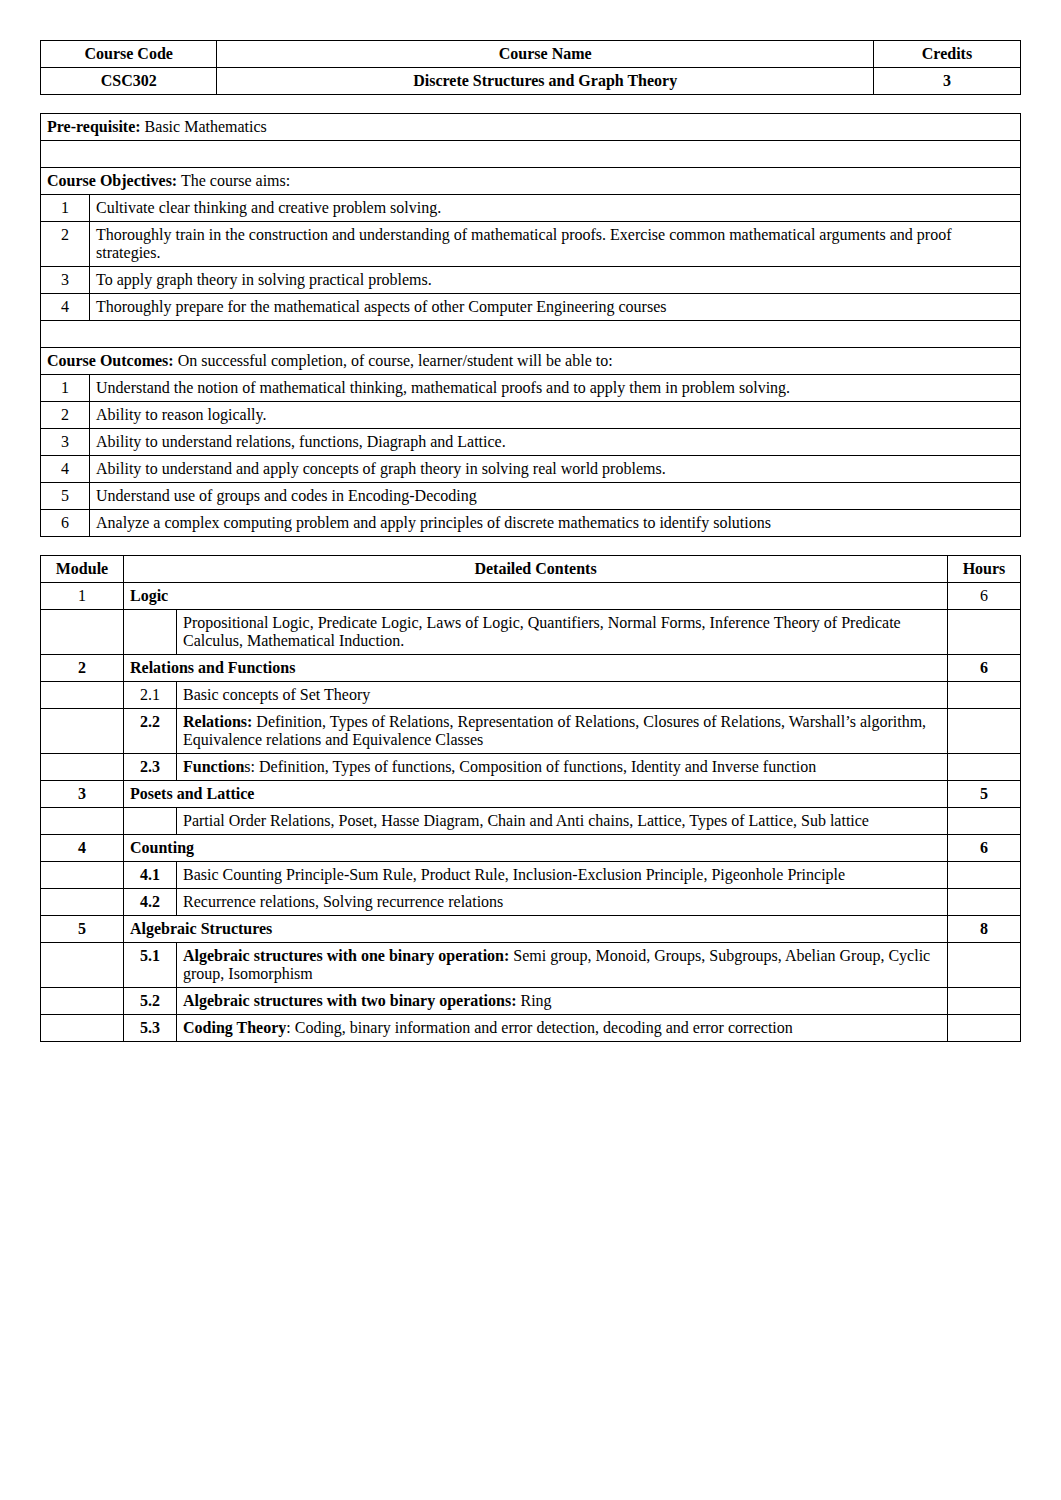| Course Code | Course Name | Credits |
| CSC302 | Discrete Structures and Graph Theory | 3 |
| Pre-requisite: Basic Mathematics |
| Course Objectives: The course aims: |
| 1 | Cultivate clear thinking and creative problem solving. |
| 2 | Thoroughly train in the construction and understanding of mathematical proofs. Exercise common mathematical arguments and proof strategies. |
| 3 | To apply graph theory in solving practical problems. |
| 4 | Thoroughly prepare for the mathematical aspects of other Computer Engineering courses |
| Course Outcomes: On successful completion, of course, learner/student will be able to: |
| 1 | Understand the notion of mathematical thinking, mathematical proofs and to apply them in problem solving. |
| 2 | Ability to reason logically. |
| 3 | Ability to understand relations, functions, Diagraph and Lattice. |
| 4 | Ability to understand and apply concepts of graph theory in solving real world problems. |
| 5 | Understand use of groups and codes in Encoding-Decoding |
| 6 | Analyze a complex computing problem and apply principles of discrete mathematics to identify solutions |
| Module | Detailed Contents | Hours |
| 1 | Logic | 6 |
| | | Propositional Logic, Predicate Logic, Laws of Logic, Quantifiers, Normal Forms, Inference Theory of Predicate Calculus, Mathematical Induction. | |
| 2 | Relations and Functions | 6 |
| | 2.1 | Basic concepts of Set Theory | |
| | 2.2 | Relations: Definition, Types of Relations, Representation of Relations, Closures of Relations, Warshall’s algorithm, Equivalence relations and Equivalence Classes | |
| | 2.3 | Function s: Definition, Types of functions, Composition of functions, Identity and Inverse function | |
| 3 | Posets and Lattice | 5 |
| | | Partial Order Relations, Poset, Hasse Diagram, Chain and Anti chains, Lattice, Types of Lattice, Sub lattice | |
| 4 | Counting | 6 |
| | 4.1 | Basic Counting Principle-Sum Rule, Product Rule, Inclusion-Exclusion Principle, Pigeonhole Principle | |
| | 4.2 | Recurrence relations, Solving recurrence relations | |
| 5 | Algebraic Structures | 8 |
| | 5.1 | Algebraic structures with one binary operation: Semi group, Monoid, Groups, Subgroups, Abelian Group, Cyclic group, Isomorphism | |
| | 5.2 | Algebraic structures with two binary operations: Ring | |
| | 5.3 | Coding Theory : Coding, binary information and error detection, decoding and error correction | |